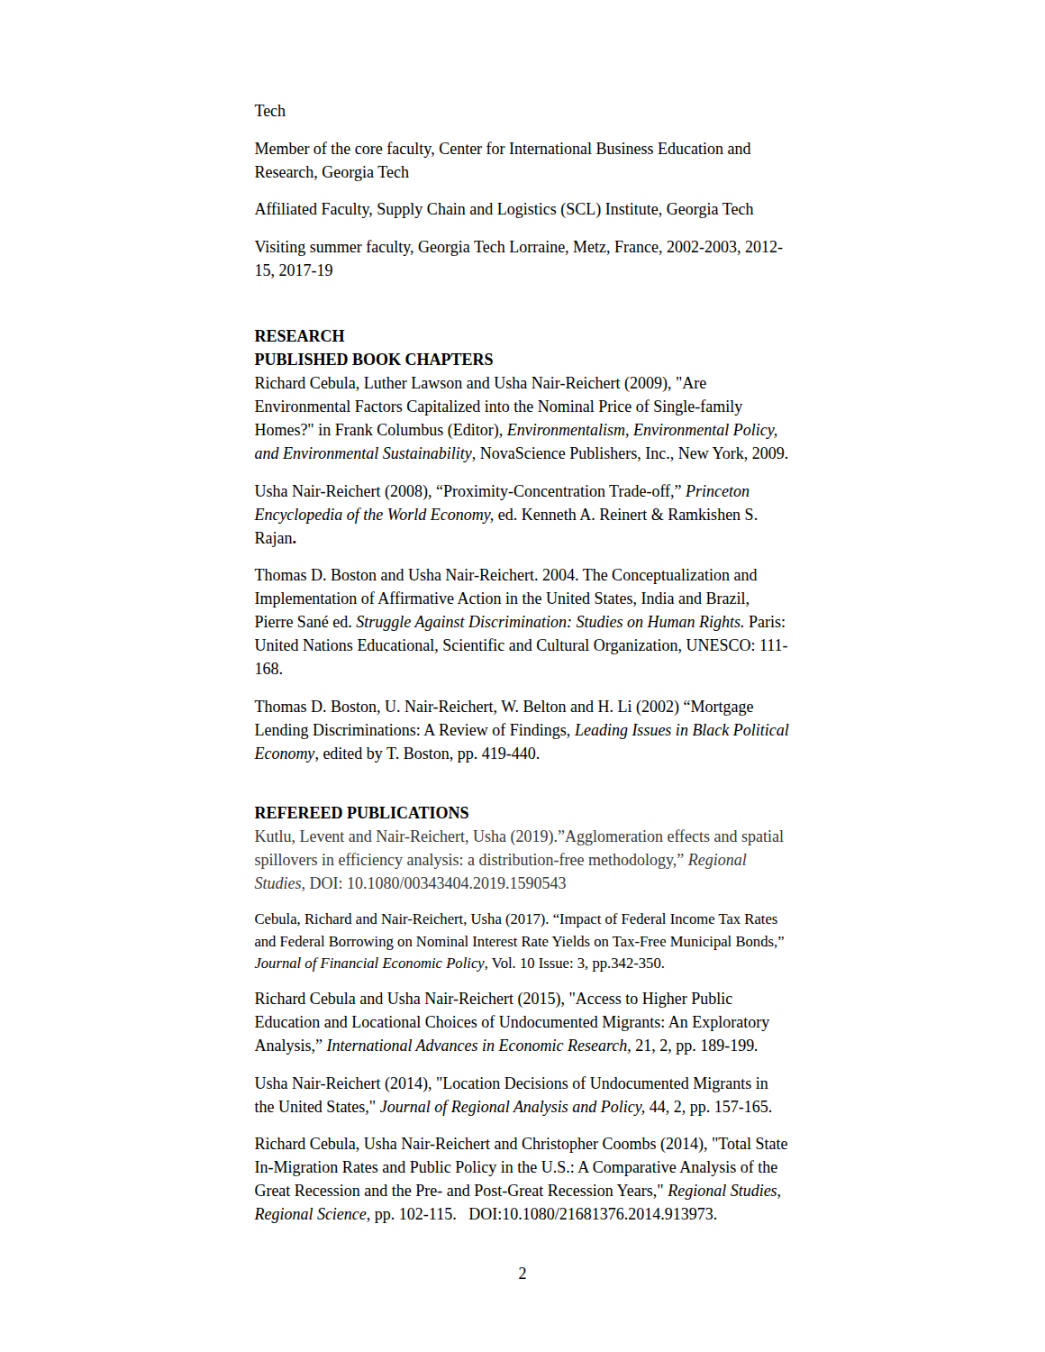Tech
Member of the core faculty, Center for International Business Education and Research, Georgia Tech
Affiliated Faculty, Supply Chain and Logistics (SCL) Institute, Georgia Tech
Visiting summer faculty, Georgia Tech Lorraine, Metz, France, 2002-2003, 2012-15, 2017-19
RESEARCH
PUBLISHED BOOK CHAPTERS
Richard Cebula, Luther Lawson and Usha Nair-Reichert (2009), "Are Environmental Factors Capitalized into the Nominal Price of Single-family Homes?" in Frank Columbus (Editor), Environmentalism, Environmental Policy, and Environmental Sustainability, NovaScience Publishers, Inc., New York, 2009.
Usha Nair-Reichert (2008), “Proximity-Concentration Trade-off,” Princeton Encyclopedia of the World Economy, ed. Kenneth A. Reinert & Ramkishen S. Rajan.
Thomas D. Boston and Usha Nair-Reichert. 2004. The Conceptualization and Implementation of Affirmative Action in the United States, India and Brazil, Pierre Sané ed. Struggle Against Discrimination: Studies on Human Rights. Paris: United Nations Educational, Scientific and Cultural Organization, UNESCO: 111-168.
Thomas D. Boston, U. Nair-Reichert, W. Belton and H. Li (2002) “Mortgage Lending Discriminations: A Review of Findings, Leading Issues in Black Political Economy, edited by T. Boston, pp. 419-440.
REFEREED PUBLICATIONS
Kutlu, Levent and Nair-Reichert, Usha (2019).”Agglomeration effects and spatial spillovers in efficiency analysis: a distribution-free methodology,” Regional Studies, DOI: 10.1080/00343404.2019.1590543
Cebula, Richard and Nair-Reichert, Usha (2017). “Impact of Federal Income Tax Rates and Federal Borrowing on Nominal Interest Rate Yields on Tax-Free Municipal Bonds,” Journal of Financial Economic Policy, Vol. 10 Issue: 3, pp.342-350.
Richard Cebula and Usha Nair-Reichert (2015), "Access to Higher Public Education and Locational Choices of Undocumented Migrants: An Exploratory Analysis,” International Advances in Economic Research, 21, 2, pp. 189-199.
Usha Nair-Reichert (2014), "Location Decisions of Undocumented Migrants in the United States," Journal of Regional Analysis and Policy, 44, 2, pp. 157-165.
Richard Cebula, Usha Nair-Reichert and Christopher Coombs (2014), "Total State In-Migration Rates and Public Policy in the U.S.: A Comparative Analysis of the Great Recession and the Pre- and Post-Great Recession Years," Regional Studies, Regional Science, pp. 102-115. DOI:10.1080/21681376.2014.913973.
2